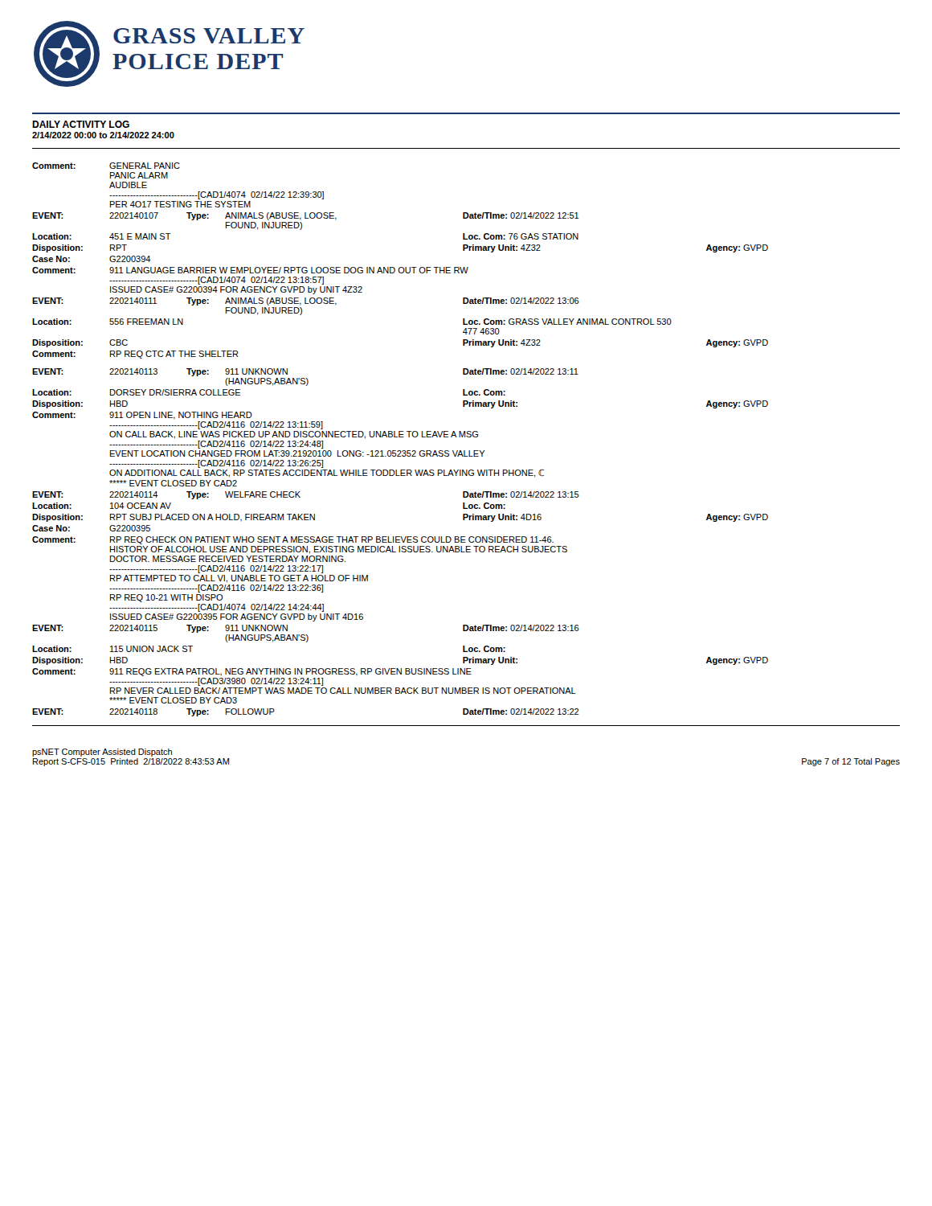GRASS VALLEY
POLICE DEPT
DAILY ACTIVITY LOG
2/14/2022 00:00 to 2/14/2022 24:00
| Comment: | GENERAL PANIC PANIC ALARM AUDIBLE ------------------------------[CAD1/4074 02/14/22 12:39:30] PER 4O17 TESTING THE SYSTEM |
| EVENT: | 2202140107 | Type: | ANIMALS (ABUSE, LOOSE, FOUND, INJURED) | Date/TIme: 02/14/2022 12:51 |
| Location: | 451 E MAIN ST | Loc. Com: 76 GAS STATION |
| Disposition: | RPT | Primary Unit: 4Z32 | Agency: GVPD |
| Case No: | G2200394 |
| Comment: | 911 LANGUAGE BARRIER W EMPLOYEE/ RPTG LOOSE DOG IN AND OUT OF THE RW ------------------------------[CAD1/4074 02/14/22 13:18:57] ISSUED CASE# G2200394 FOR AGENCY GVPD by UNIT 4Z32 |
| EVENT: | 2202140111 | Type: | ANIMALS (ABUSE, LOOSE, FOUND, INJURED) | Date/TIme: 02/14/2022 13:06 |
| Location: | 556 FREEMAN LN | Loc. Com: GRASS VALLEY ANIMAL CONTROL 530 477 4630 |
| Disposition: | CBC | Primary Unit: 4Z32 | Agency: GVPD |
| Comment: | RP REQ CTC AT THE SHELTER |
| EVENT: | 2202140113 | Type: | 911 UNKNOWN (HANGUPS,ABAN'S) | Date/TIme: 02/14/2022 13:11 |
| Location: | DORSEY DR/SIERRA COLLEGE | Loc. Com: |
| Disposition: | HBD | Primary Unit: | Agency: GVPD |
| Comment: | 911 OPEN LINE, NOTHING HEARD ------------------------------[CAD2/4116 02/14/22 13:11:59] ON CALL BACK, LINE WAS PICKED UP AND DISCONNECTED, UNABLE TO LEAVE A MSG ------------------------------[CAD2/4116 02/14/22 13:24:48] EVENT LOCATION CHANGED FROM LAT:39.21920100 LONG: -121.052352 GRASS VALLEY ------------------------------[CAD2/4116 02/14/22 13:26:25] ON ADDITIONAL CALL BACK, RP STATES ACCIDENTAL WHILE TODDLER WAS PLAYING WITH PHONE, ℂ ***** EVENT CLOSED BY CAD2 |
| EVENT: | 2202140114 | Type: | WELFARE CHECK | Date/TIme: 02/14/2022 13:15 |
| Location: | 104 OCEAN AV | Loc. Com: |
| Disposition: | RPT SUBJ PLACED ON A HOLD, FIREARM TAKEN | Primary Unit: 4D16 | Agency: GVPD |
| Case No: | G2200395 |
| Comment: | RP REQ CHECK ON PATIENT WHO SENT A MESSAGE THAT RP BELIEVES COULD BE CONSIDERED 11-46. HISTORY OF ALCOHOL USE AND DEPRESSION, EXISTING MEDICAL ISSUES. UNABLE TO REACH SUBJECTS DOCTOR. MESSAGE RECEIVED YESTERDAY MORNING. ------------------------------[CAD2/4116 02/14/22 13:22:17] RP ATTEMPTED TO CALL VI, UNABLE TO GET A HOLD OF HIM ------------------------------[CAD2/4116 02/14/22 13:22:36] RP REQ 10-21 WITH DISPO ------------------------------[CAD1/4074 02/14/22 14:24:44] ISSUED CASE# G2200395 FOR AGENCY GVPD by UNIT 4D16 |
| EVENT: | 2202140115 | Type: | 911 UNKNOWN (HANGUPS,ABAN'S) | Date/TIme: 02/14/2022 13:16 |
| Location: | 115 UNION JACK ST | Loc. Com: |
| Disposition: | HBD | Primary Unit: | Agency: GVPD |
| Comment: | 911 REQG EXTRA PATROL, NEG ANYTHING IN PROGRESS, RP GIVEN BUSINESS LINE ------------------------------[CAD3/3980 02/14/22 13:24:11] RP NEVER CALLED BACK/ ATTEMPT WAS MADE TO CALL NUMBER BACK BUT NUMBER IS NOT OPERATIONAL ***** EVENT CLOSED BY CAD3 |
| EVENT: | 2202140118 | Type: | FOLLOWUP | Date/TIme: 02/14/2022 13:22 |
psNET Computer Assisted Dispatch
Report S-CFS-015 Printed 2/18/2022 8:43:53 AM
Page 7 of 12 Total Pages